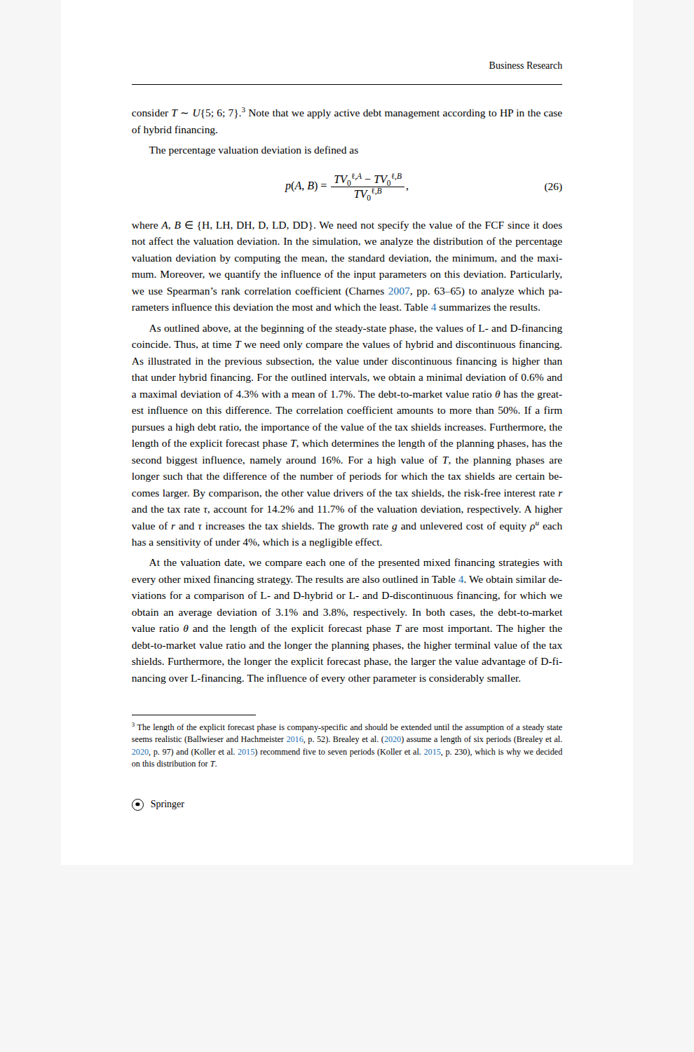Business Research
consider T ∼ U{5; 6; 7}.3 Note that we apply active debt management according to HP in the case of hybrid financing.
The percentage valuation deviation is defined as
p(A, B) = TV0ℓ,A − TV0ℓ,B TV0ℓ,B , (26)
where A, B ∈ {H, LH, DH, D, LD, DD}. We need not specify the value of the FCF since it does not affect the valuation deviation. In the simulation, we analyze the distribution of the percentage valuation deviation by computing the mean, the standard deviation, the minimum, and the maximum. Moreover, we quantify the influence of the input parameters on this deviation. Particularly, we use Spearman’s rank correlation coefficient (Charnes 2007, pp. 63–65) to analyze which parameters influence this deviation the most and which the least. Table 4 summarizes the results.
As outlined above, at the beginning of the steady-state phase, the values of L- and D-financing coincide. Thus, at time T we need only compare the values of hybrid and discontinuous financing. As illustrated in the previous subsection, the value under discontinuous financing is higher than that under hybrid financing. For the outlined intervals, we obtain a minimal deviation of 0.6% and a maximal deviation of 4.3% with a mean of 1.7%. The debt-to-market value ratio θ has the greatest influence on this difference. The correlation coefficient amounts to more than 50%. If a firm pursues a high debt ratio, the importance of the value of the tax shields increases. Furthermore, the length of the explicit forecast phase T, which determines the length of the planning phases, has the second biggest influence, namely around 16%. For a high value of T, the planning phases are longer such that the difference of the number of periods for which the tax shields are certain becomes larger. By comparison, the other value drivers of the tax shields, the risk-free interest rate r and the tax rate τ, account for 14.2% and 11.7% of the valuation deviation, respectively. A higher value of r and τ increases the tax shields. The growth rate g and unlevered cost of equity ρu each has a sensitivity of under 4%, which is a negligible effect.
At the valuation date, we compare each one of the presented mixed financing strategies with every other mixed financing strategy. The results are also outlined in Table 4. We obtain similar deviations for a comparison of L- and D-hybrid or L- and D-discontinuous financing, for which we obtain an average deviation of 3.1% and 3.8%, respectively. In both cases, the debt-to-market value ratio θ and the length of the explicit forecast phase T are most important. The higher the debt-to-market value ratio and the longer the planning phases, the higher terminal value of the tax shields. Furthermore, the longer the explicit forecast phase, the larger the value advantage of D-financing over L-financing. The influence of every other parameter is considerably smaller.
3 The length of the explicit forecast phase is company-specific and should be extended until the assumption of a steady state seems realistic (Ballwieser and Hachmeister 2016, p. 52). Brealey et al. (2020) assume a length of six periods (Brealey et al. 2020, p. 97) and (Koller et al. 2015) recommend five to seven periods (Koller et al. 2015, p. 230), which is why we decided on this distribution for T.
Springer